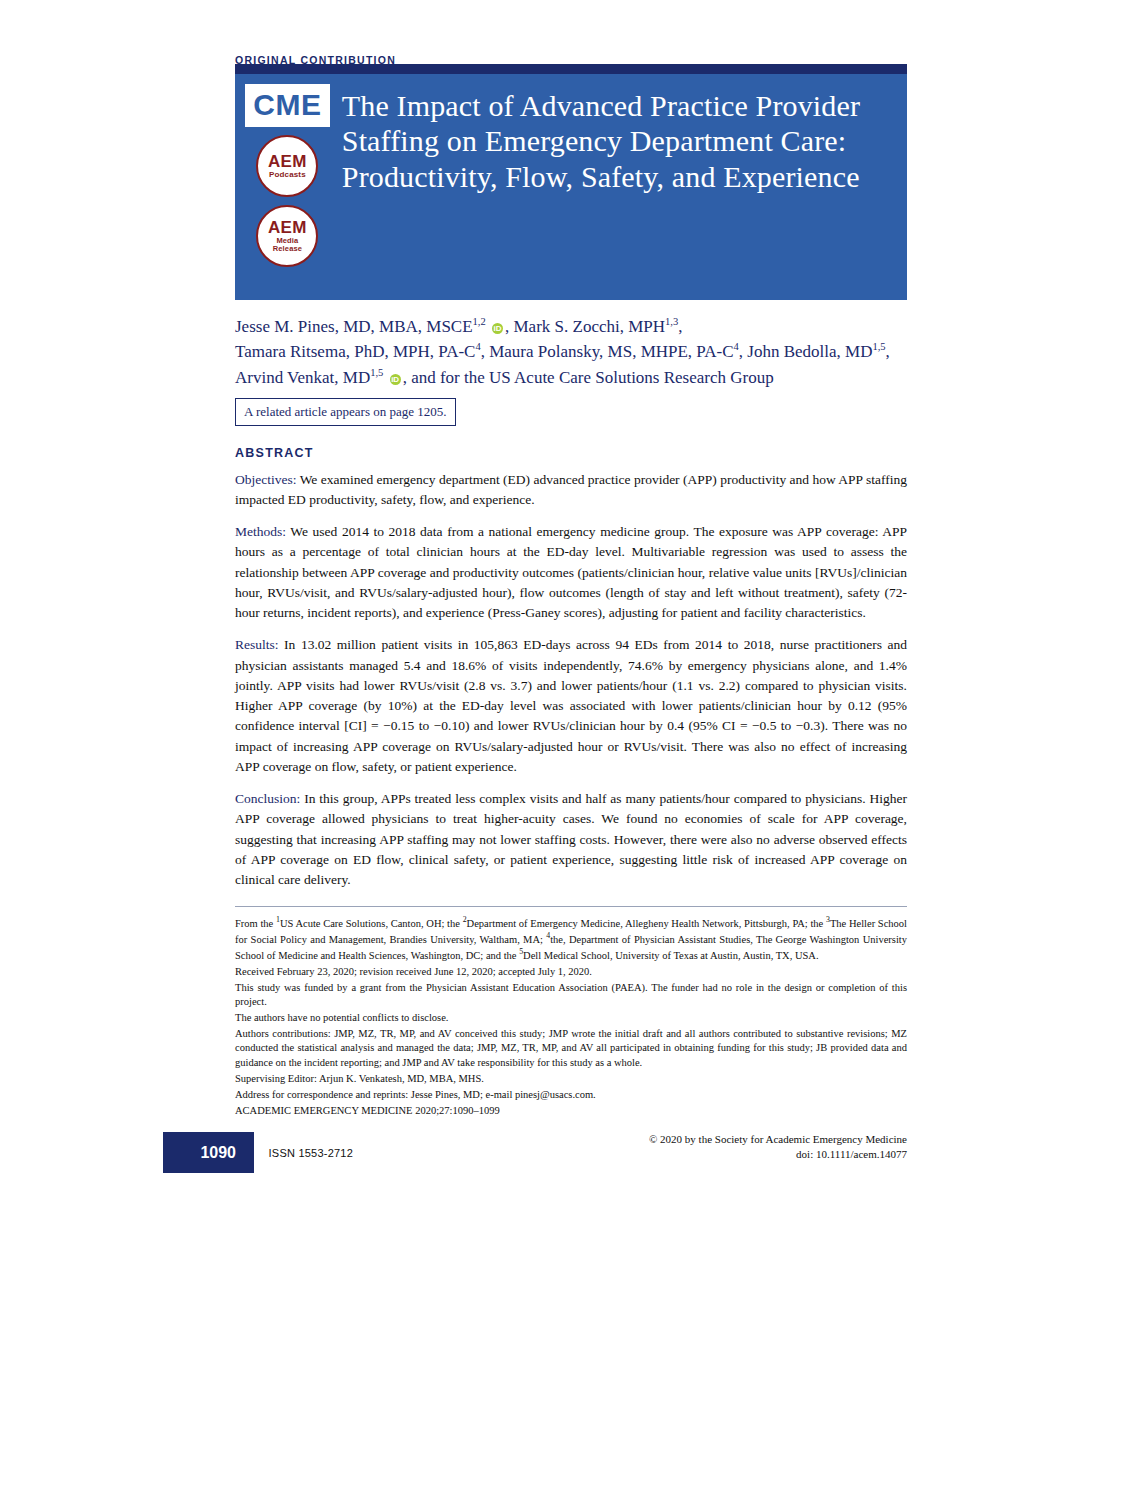Original Contribution
CME
AEM Podcasts
AEM Media
Release
The Impact of Advanced Practice Provider Staffing on Emergency Department Care: Productivity, Flow, Safety, and Experience
Jesse M. Pines, MD, MBA, MSCE1,2 iD, Mark S. Zocchi, MPH1,3,
Tamara Ritsema, PhD, MPH, PA-C4, Maura Polansky, MS, MHPE, PA-C4, John Bedolla, MD1,5,
Arvind Venkat, MD1,5 iD, and for the US Acute Care Solutions Research Group
A related article appears on page 1205.
Abstract
Objectives: We examined emergency department (ED) advanced practice provider (APP) productivity and how APP staffing impacted ED productivity, safety, flow, and experience.
Methods: We used 2014 to 2018 data from a national emergency medicine group. The exposure was APP coverage: APP hours as a percentage of total clinician hours at the ED-day level. Multivariable regression was used to assess the relationship between APP coverage and productivity outcomes (patients/clinician hour, relative value units [RVUs]/clinician hour, RVUs/visit, and RVUs/salary-adjusted hour), flow outcomes (length of stay and left without treatment), safety (72-hour returns, incident reports), and experience (Press-Ganey scores), adjusting for patient and facility characteristics.
Results: In 13.02 million patient visits in 105,863 ED-days across 94 EDs from 2014 to 2018, nurse practitioners and physician assistants managed 5.4 and 18.6% of visits independently, 74.6% by emergency physicians alone, and 1.4% jointly. APP visits had lower RVUs/visit (2.8 vs. 3.7) and lower patients/hour (1.1 vs. 2.2) compared to physician visits. Higher APP coverage (by 10%) at the ED-day level was associated with lower patients/clinician hour by 0.12 (95% confidence interval [CI] = −0.15 to −0.10) and lower RVUs/clinician hour by 0.4 (95% CI = −0.5 to −0.3). There was no impact of increasing APP coverage on RVUs/salary-adjusted hour or RVUs/visit. There was also no effect of increasing APP coverage on flow, safety, or patient experience.
Conclusion: In this group, APPs treated less complex visits and half as many patients/hour compared to physicians. Higher APP coverage allowed physicians to treat higher-acuity cases. We found no economies of scale for APP coverage, suggesting that increasing APP staffing may not lower staffing costs. However, there were also no adverse observed effects of APP coverage on ED flow, clinical safety, or patient experience, suggesting little risk of increased APP coverage on clinical care delivery.
From the 1US Acute Care Solutions, Canton, OH; the 2Department of Emergency Medicine, Allegheny Health Network, Pittsburgh, PA; the 3The Heller School for Social Policy and Management, Brandies University, Waltham, MA; 4the, Department of Physician Assistant Studies, The George Washington University School of Medicine and Health Sciences, Washington, DC; and the 5Dell Medical School, University of Texas at Austin, Austin, TX, USA.
Received February 23, 2020; revision received June 12, 2020; accepted July 1, 2020.
This study was funded by a grant from the Physician Assistant Education Association (PAEA). The funder had no role in the design or completion of this project.
The authors have no potential conflicts to disclose.
Authors contributions: JMP, MZ, TR, MP, and AV conceived this study; JMP wrote the initial draft and all authors contributed to substantive revisions; MZ conducted the statistical analysis and managed the data; JMP, MZ, TR, MP, and AV all participated in obtaining funding for this study; JB provided data and guidance on the incident reporting; and JMP and AV take responsibility for this study as a whole.
Supervising Editor: Arjun K. Venkatesh, MD, MBA, MHS.
Address for correspondence and reprints: Jesse Pines, MD; e-mail pinesj@usacs.com.
ACADEMIC EMERGENCY MEDICINE 2020;27:1090–1099
1090
ISSN 1553-2712
© 2020 by the Society for Academic Emergency Medicine
doi: 10.1111/acem.14077